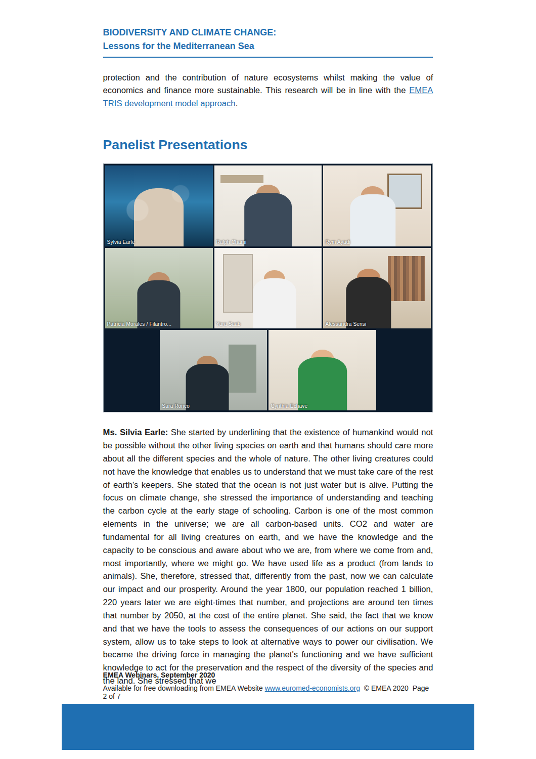BIODIVERSITY AND CLIMATE CHANGE:
Lessons for the Mediterranean Sea
protection and the contribution of nature ecosystems whilst making the value of economics and finance more sustainable. This research will be in line with the EMEA TRIS development model approach.
Panelist Presentations
Sylvia Earle
Ralph Chami
Rym Ayadi
Patricia Morales / Filantro...
Yara Saab
Alessandra Sensi
Sara Ronco
Cynthia Echave
Ms. Silvia Earle: She started by underlining that the existence of humankind would not be possible without the other living species on earth and that humans should care more about all the different species and the whole of nature. The other living creatures could not have the knowledge that enables us to understand that we must take care of the rest of earth's keepers. She stated that the ocean is not just water but is alive. Putting the focus on climate change, she stressed the importance of understanding and teaching the carbon cycle at the early stage of schooling. Carbon is one of the most common elements in the universe; we are all carbon-based units. CO2 and water are fundamental for all living creatures on earth, and we have the knowledge and the capacity to be conscious and aware about who we are, from where we come from and, most importantly, where we might go. We have used life as a product (from lands to animals). She, therefore, stressed that, differently from the past, now we can calculate our impact and our prosperity. Around the year 1800, our population reached 1 billion, 220 years later we are eight-times that number, and projections are around ten times that number by 2050, at the cost of the entire planet. She said, the fact that we know and that we have the tools to assess the consequences of our actions on our support system, allow us to take steps to look at alternative ways to power our civilisation. We became the driving force in managing the planet's functioning and we have sufficient knowledge to act for the preservation and the respect of the diversity of the species and the land. She stressed that we
EMEA Webinars, September 2020
Available for free downloading from EMEA Website www.euromed-economists.org © EMEA 2020 Page 2 of 7